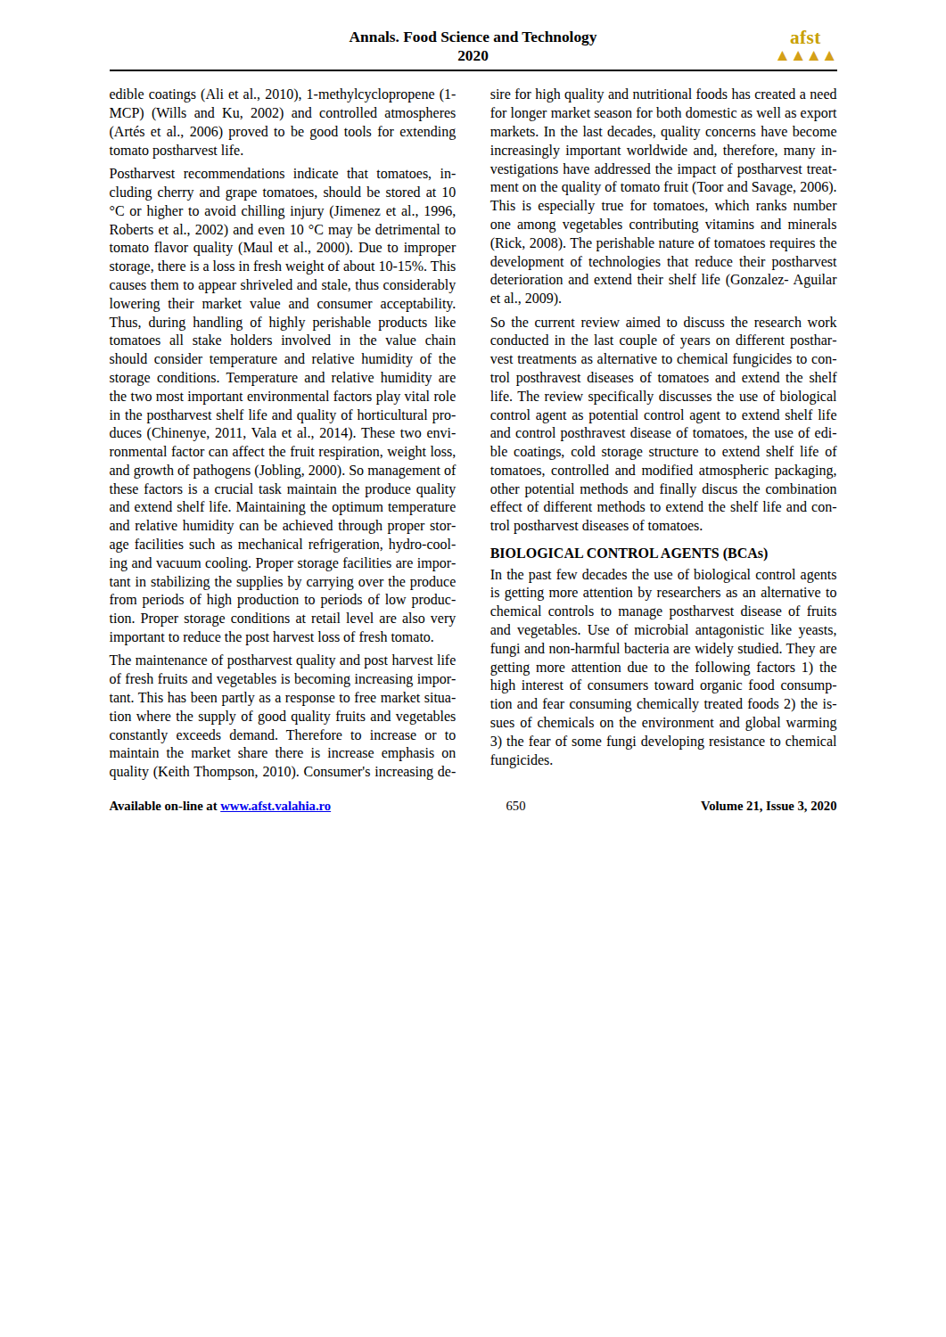Annals. Food Science and Technology
2020
afst
▲▲▲▲
edible coatings (Ali et al., 2010), 1-methylcyclopropene (1-MCP) (Wills and Ku, 2002) and controlled atmospheres (Artés et al., 2006) proved to be good tools for extending tomato postharvest life.
Postharvest recommendations indicate that tomatoes, including cherry and grape tomatoes, should be stored at 10 °C or higher to avoid chilling injury (Jimenez et al., 1996, Roberts et al., 2002) and even 10 °C may be detrimental to tomato flavor quality (Maul et al., 2000). Due to improper storage, there is a loss in fresh weight of about 10-15%. This causes them to appear shriveled and stale, thus considerably lowering their market value and consumer acceptability. Thus, during handling of highly perishable products like tomatoes all stake holders involved in the value chain should consider temperature and relative humidity of the storage conditions. Temperature and relative humidity are the two most important environmental factors play vital role in the postharvest shelf life and quality of horticultural produces (Chinenye, 2011, Vala et al., 2014). These two environmental factor can affect the fruit respiration, weight loss, and growth of pathogens (Jobling, 2000). So management of these factors is a crucial task maintain the produce quality and extend shelf life. Maintaining the optimum temperature and relative humidity can be achieved through proper storage facilities such as mechanical refrigeration, hydro-cooling and vacuum cooling. Proper storage facilities are important in stabilizing the supplies by carrying over the produce from periods of high production to periods of low production. Proper storage conditions at retail level are also very important to reduce the post harvest loss of fresh tomato.
The maintenance of postharvest quality and post harvest life of fresh fruits and vegetables is becoming increasing important. This has been partly as a response to free market situation where the supply of good quality fruits and vegetables constantly exceeds demand. Therefore to increase or to maintain the market share there is increase emphasis on quality (Keith Thompson, 2010). Consumer's increasing desire for high quality and nutritional foods has created a need for longer market season for both domestic as well as export markets. In the last decades, quality concerns have become increasingly important worldwide and, therefore, many investigations have addressed the impact of postharvest treatment on the quality of tomato fruit (Toor and Savage, 2006). This is especially true for tomatoes, which ranks number one among vegetables contributing vitamins and minerals (Rick, 2008). The perishable nature of tomatoes requires the development of technologies that reduce their postharvest deterioration and extend their shelf life (Gonzalez- Aguilar et al., 2009).
So the current review aimed to discuss the research work conducted in the last couple of years on different postharvest treatments as alternative to chemical fungicides to control posthravest diseases of tomatoes and extend the shelf life. The review specifically discusses the use of biological control agent as potential control agent to extend shelf life and control posthravest disease of tomatoes, the use of edible coatings, cold storage structure to extend shelf life of tomatoes, controlled and modified atmospheric packaging, other potential methods and finally discus the combination effect of different methods to extend the shelf life and control postharvest diseases of tomatoes.
BIOLOGICAL CONTROL AGENTS (BCAs)
In the past few decades the use of biological control agents is getting more attention by researchers as an alternative to chemical controls to manage postharvest disease of fruits and vegetables. Use of microbial antagonistic like yeasts, fungi and non-harmful bacteria are widely studied. They are getting more attention due to the following factors 1) the high interest of consumers toward organic food consumption and fear consuming chemically treated foods 2) the issues of chemicals on the environment and global warming 3) the fear of some fungi developing resistance to chemical fungicides.
Available on-line at www.afst.valahia.ro
650
Volume 21, Issue 3, 2020